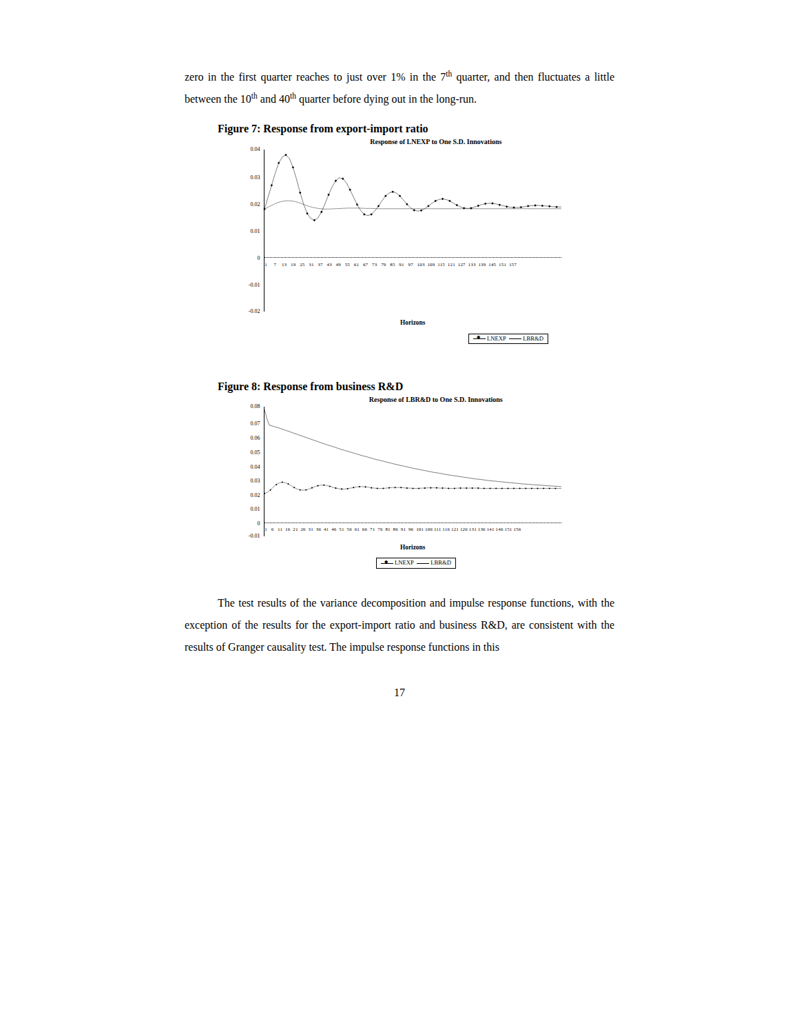zero in the first quarter reaches to just over 1% in the 7th quarter, and then fluctuates a little between the 10th and 40th quarter before dying out in the long-run.
Figure 7: Response from export-import ratio
Response of LNEXP to One S.D. Innovations
0.04 0.03 0.02 0.01 0 -0.01 -0.02
1 7 13 19 25 31 37 43 49 55 61 67 73 79 85 91 97 103 109 115 121 127 133 139 145 151 157
Horizons
LNEXP LBR&D
Figure 8: Response from business R&D
Response of LBR&D to One S.D. Innovations
0.08 0.07 0.06 0.05 0.04 0.03 0.02 0.01 0 -0.01
1 6 11 16 21 26 31 36 41 46 51 56 61 66 71 76 81 86 91 96 101 106 111 116 121 126 131 136 141 146 151 156
Horizons
LNEXP LBR&D
The test results of the variance decomposition and impulse response functions, with the exception of the results for the export-import ratio and business R&D, are consistent with the results of Granger causality test. The impulse response functions in this
17